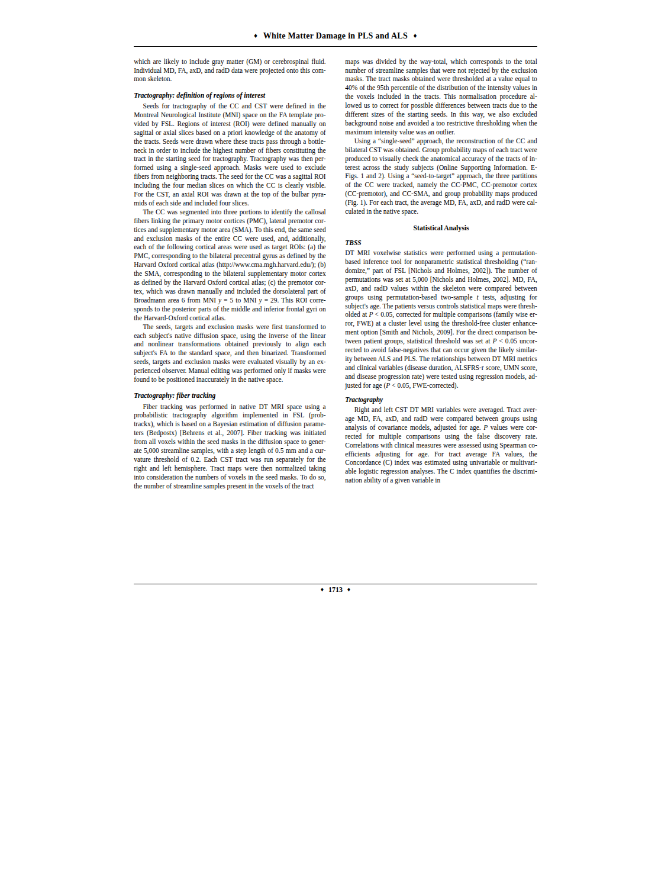♦ White Matter Damage in PLS and ALS ♦
which are likely to include gray matter (GM) or cerebrospinal fluid. Individual MD, FA, axD, and radD data were projected onto this common skeleton.
Tractography: definition of regions of interest
Seeds for tractography of the CC and CST were defined in the Montreal Neurological Institute (MNI) space on the FA template provided by FSL. Regions of interest (ROI) were defined manually on sagittal or axial slices based on a priori knowledge of the anatomy of the tracts. Seeds were drawn where these tracts pass through a bottleneck in order to include the highest number of fibers constituting the tract in the starting seed for tractography. Tractography was then performed using a single-seed approach. Masks were used to exclude fibers from neighboring tracts. The seed for the CC was a sagittal ROI including the four median slices on which the CC is clearly visible. For the CST, an axial ROI was drawn at the top of the bulbar pyramids of each side and included four slices.
The CC was segmented into three portions to identify the callosal fibers linking the primary motor cortices (PMC), lateral premotor cortices and supplementary motor area (SMA). To this end, the same seed and exclusion masks of the entire CC were used, and, additionally, each of the following cortical areas were used as target ROIs: (a) the PMC, corresponding to the bilateral precentral gyrus as defined by the Harvard Oxford cortical atlas (http://www.cma.mgh.harvard.edu/); (b) the SMA, corresponding to the bilateral supplementary motor cortex as defined by the Harvard Oxford cortical atlas; (c) the premotor cortex, which was drawn manually and included the dorsolateral part of Broadmann area 6 from MNI y = 5 to MNI y = 29. This ROI corresponds to the posterior parts of the middle and inferior frontal gyri on the Harvard-Oxford cortical atlas.
The seeds, targets and exclusion masks were first transformed to each subject's native diffusion space, using the inverse of the linear and nonlinear transformations obtained previously to align each subject's FA to the standard space, and then binarized. Transformed seeds, targets and exclusion masks were evaluated visually by an experienced observer. Manual editing was performed only if masks were found to be positioned inaccurately in the native space.
Tractography: fiber tracking
Fiber tracking was performed in native DT MRI space using a probabilistic tractography algorithm implemented in FSL (probtrackx), which is based on a Bayesian estimation of diffusion parameters (Bedpostx) [Behrens et al., 2007]. Fiber tracking was initiated from all voxels within the seed masks in the diffusion space to generate 5,000 streamline samples, with a step length of 0.5 mm and a curvature threshold of 0.2. Each CST tract was run separately for the right and left hemisphere. Tract maps were then normalized taking into consideration the numbers of voxels in the seed masks. To do so, the number of streamline samples present in the voxels of the tract
maps was divided by the way-total, which corresponds to the total number of streamline samples that were not rejected by the exclusion masks. The tract masks obtained were thresholded at a value equal to 40% of the 95th percentile of the distribution of the intensity values in the voxels included in the tracts. This normalisation procedure allowed us to correct for possible differences between tracts due to the different sizes of the starting seeds. In this way, we also excluded background noise and avoided a too restrictive thresholding when the maximum intensity value was an outlier.
Using a “single-seed” approach, the reconstruction of the CC and bilateral CST was obtained. Group probability maps of each tract were produced to visually check the anatomical accuracy of the tracts of interest across the study subjects (Online Supporting Information. E-Figs. 1 and 2). Using a “seed-to-target” approach, the three partitions of the CC were tracked, namely the CC-PMC, CC-premotor cortex (CC-premotor), and CC-SMA, and group probability maps produced (Fig. 1). For each tract, the average MD, FA, axD, and radD were calculated in the native space.
Statistical Analysis
TBSS
DT MRI voxelwise statistics were performed using a permutation-based inference tool for nonparametric statistical thresholding (“randomize,” part of FSL [Nichols and Holmes, 2002]). The number of permutations was set at 5,000 [Nichols and Holmes, 2002]. MD, FA, axD, and radD values within the skeleton were compared between groups using permutation-based two-sample t tests, adjusting for subject's age. The patients versus controls statistical maps were thresholded at P < 0.05, corrected for multiple comparisons (family wise error, FWE) at a cluster level using the threshold-free cluster enhancement option [Smith and Nichols, 2009]. For the direct comparison between patient groups, statistical threshold was set at P < 0.05 uncorrected to avoid false-negatives that can occur given the likely similarity between ALS and PLS. The relationships between DT MRI metrics and clinical variables (disease duration, ALSFRS-r score, UMN score, and disease progression rate) were tested using regression models, adjusted for age (P < 0.05, FWE-corrected).
Tractography
Right and left CST DT MRI variables were averaged. Tract average MD, FA, axD, and radD were compared between groups using analysis of covariance models, adjusted for age. P values were corrected for multiple comparisons using the false discovery rate. Correlations with clinical measures were assessed using Spearman coefficients adjusting for age. For tract average FA values, the Concordance (C) index was estimated using univariable or multivariable logistic regression analyses. The C index quantifies the discrimination ability of a given variable in
♦ 1713 ♦